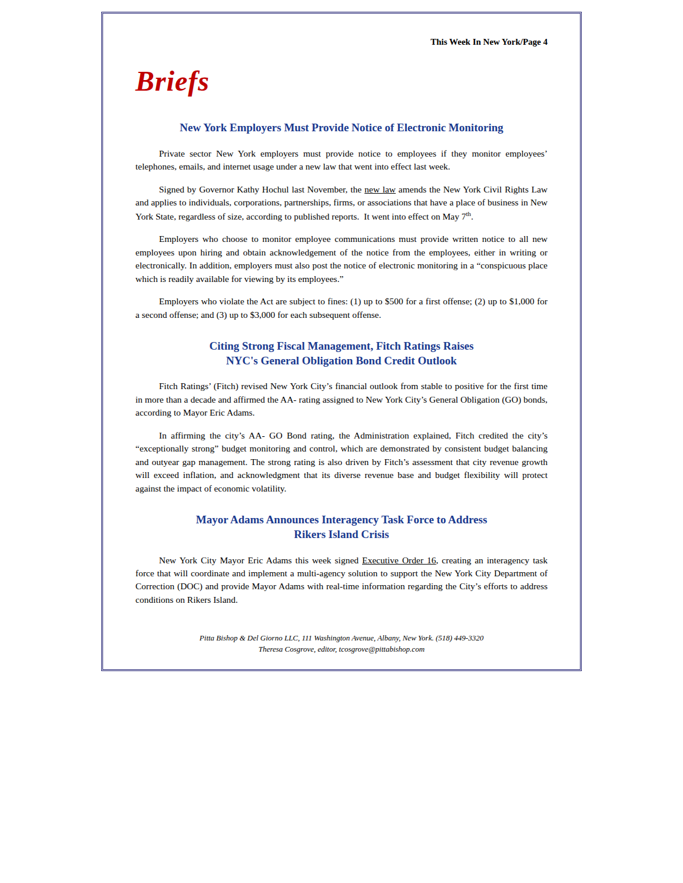This Week In New York/Page 4
Briefs
New York Employers Must Provide Notice of Electronic Monitoring
Private sector New York employers must provide notice to employees if they monitor employees’ telephones, emails, and internet usage under a new law that went into effect last week.
Signed by Governor Kathy Hochul last November, the new law amends the New York Civil Rights Law and applies to individuals, corporations, partnerships, firms, or associations that have a place of business in New York State, regardless of size, according to published reports. It went into effect on May 7th.
Employers who choose to monitor employee communications must provide written notice to all new employees upon hiring and obtain acknowledgement of the notice from the employees, either in writing or electronically. In addition, employers must also post the notice of electronic monitoring in a “conspicuous place which is readily available for viewing by its employees.”
Employers who violate the Act are subject to fines: (1) up to $500 for a first offense; (2) up to $1,000 for a second offense; and (3) up to $3,000 for each subsequent offense.
Citing Strong Fiscal Management, Fitch Ratings Raises
NYC's General Obligation Bond Credit Outlook
Fitch Ratings’ (Fitch) revised New York City’s financial outlook from stable to positive for the first time in more than a decade and affirmed the AA- rating assigned to New York City’s General Obligation (GO) bonds, according to Mayor Eric Adams.
In affirming the city’s AA- GO Bond rating, the Administration explained, Fitch credited the city’s “exceptionally strong” budget monitoring and control, which are demonstrated by consistent budget balancing and outyear gap management. The strong rating is also driven by Fitch’s assessment that city revenue growth will exceed inflation, and acknowledgment that its diverse revenue base and budget flexibility will protect against the impact of economic volatility.
Mayor Adams Announces Interagency Task Force to Address
Rikers Island Crisis
New York City Mayor Eric Adams this week signed Executive Order 16, creating an interagency task force that will coordinate and implement a multi-agency solution to support the New York City Department of Correction (DOC) and provide Mayor Adams with real-time information regarding the City’s efforts to address conditions on Rikers Island.
Pitta Bishop & Del Giorno LLC, 111 Washington Avenue, Albany, New York. (518) 449-3320
Theresa Cosgrove, editor, tcosgrove@pittabishop.com